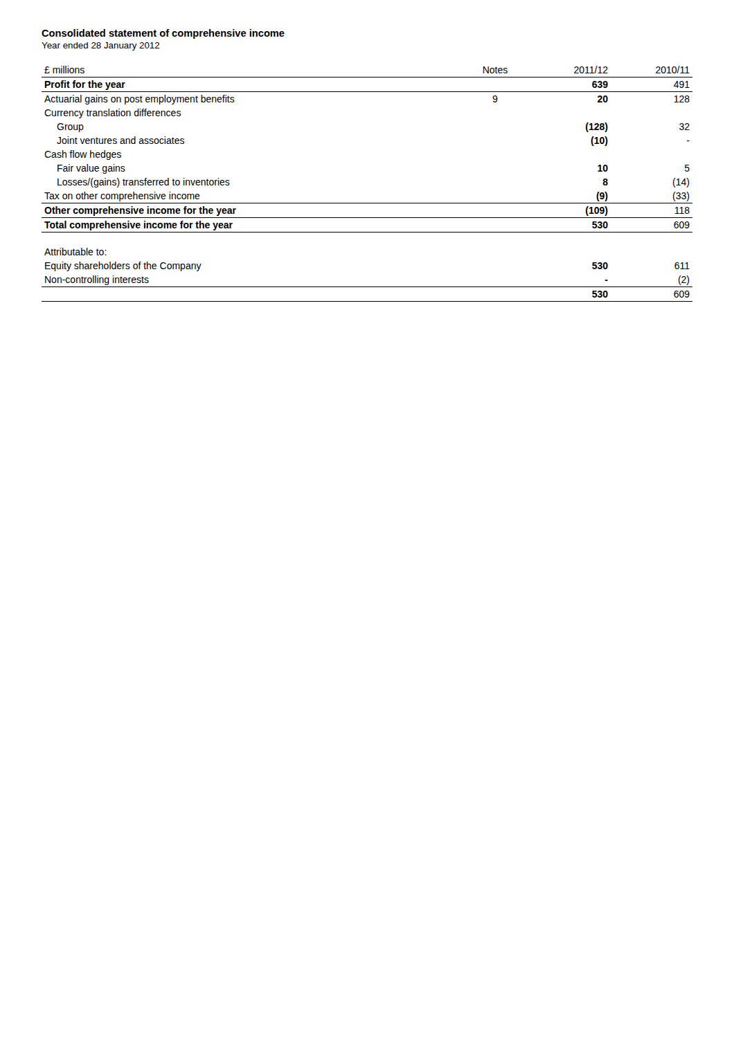Consolidated statement of comprehensive income
Year ended 28 January 2012
| £ millions | Notes | 2011/12 | 2010/11 |
| --- | --- | --- | --- |
| Profit for the year | | 639 | 491 |
| Actuarial gains on post employment benefits | 9 | 20 | 128 |
| Currency translation differences | | | |
| Group | | (128) | 32 |
| Joint ventures and associates | | (10) | - |
| Cash flow hedges | | | |
| Fair value gains | | 10 | 5 |
| Losses/(gains) transferred to inventories | | 8 | (14) |
| Tax on other comprehensive income | | (9) | (33) |
| Other comprehensive income for the year | | (109) | 118 |
| Total comprehensive income for the year | | 530 | 609 |
| Attributable to: | | | |
| Equity shareholders of the Company | | 530 | 611 |
| Non-controlling interests | | - | (2) |
| | | 530 | 609 |